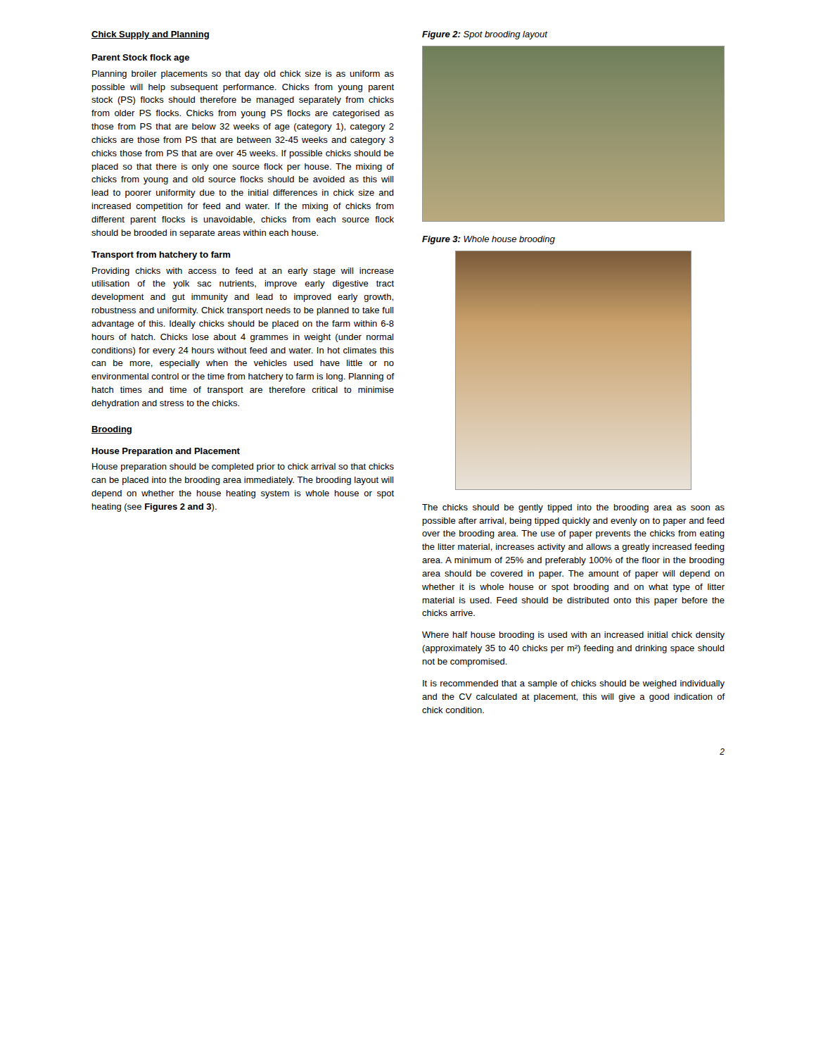Chick Supply and Planning
Parent Stock flock age
Planning broiler placements so that day old chick size is as uniform as possible will help subsequent performance. Chicks from young parent stock (PS) flocks should therefore be managed separately from chicks from older PS flocks. Chicks from young PS flocks are categorised as those from PS that are below 32 weeks of age (category 1), category 2 chicks are those from PS that are between 32-45 weeks and category 3 chicks those from PS that are over 45 weeks. If possible chicks should be placed so that there is only one source flock per house. The mixing of chicks from young and old source flocks should be avoided as this will lead to poorer uniformity due to the initial differences in chick size and increased competition for feed and water. If the mixing of chicks from different parent flocks is unavoidable, chicks from each source flock should be brooded in separate areas within each house.
Transport from hatchery to farm
Providing chicks with access to feed at an early stage will increase utilisation of the yolk sac nutrients, improve early digestive tract development and gut immunity and lead to improved early growth, robustness and uniformity. Chick transport needs to be planned to take full advantage of this. Ideally chicks should be placed on the farm within 6-8 hours of hatch. Chicks lose about 4 grammes in weight (under normal conditions) for every 24 hours without feed and water. In hot climates this can be more, especially when the vehicles used have little or no environmental control or the time from hatchery to farm is long. Planning of hatch times and time of transport are therefore critical to minimise dehydration and stress to the chicks.
Brooding
House Preparation and Placement
House preparation should be completed prior to chick arrival so that chicks can be placed into the brooding area immediately. The brooding layout will depend on whether the house heating system is whole house or spot heating (see Figures 2 and 3).
Figure 2: Spot brooding layout
Photograph of spot brooding layout
Figure 3: Whole house brooding
Photograph of whole house brooding
The chicks should be gently tipped into the brooding area as soon as possible after arrival, being tipped quickly and evenly on to paper and feed over the brooding area. The use of paper prevents the chicks from eating the litter material, increases activity and allows a greatly increased feeding area. A minimum of 25% and preferably 100% of the floor in the brooding area should be covered in paper. The amount of paper will depend on whether it is whole house or spot brooding and on what type of litter material is used. Feed should be distributed onto this paper before the chicks arrive.
Where half house brooding is used with an increased initial chick density (approximately 35 to 40 chicks per m²) feeding and drinking space should not be compromised.
It is recommended that a sample of chicks should be weighed individually and the CV calculated at placement, this will give a good indication of chick condition.
2